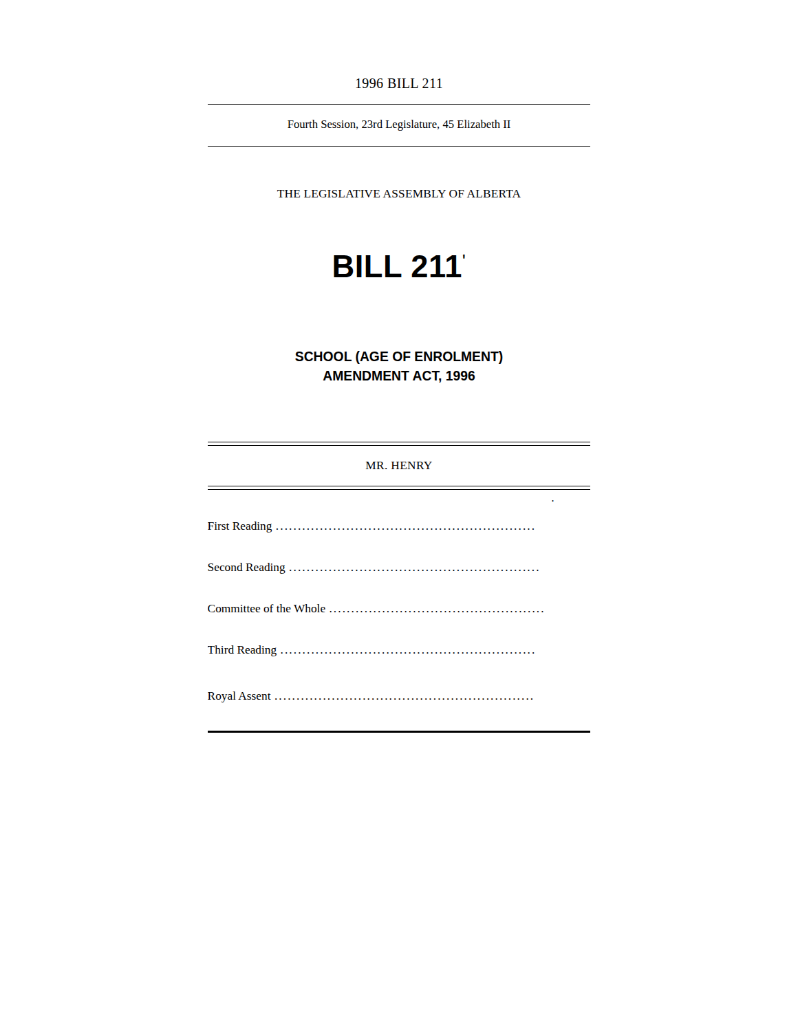1996 BILL 211
Fourth Session, 23rd Legislature, 45 Elizabeth II
THE LEGISLATIVE ASSEMBLY OF ALBERTA
BILL 211'
SCHOOL (AGE OF ENROLMENT)
AMENDMENT ACT, 1996
MR. HENRY
.
First Reading ...........................................................
Second Reading .........................................................
Committee of the Whole .................................................
Third Reading ..........................................................
Royal Assent ...........................................................